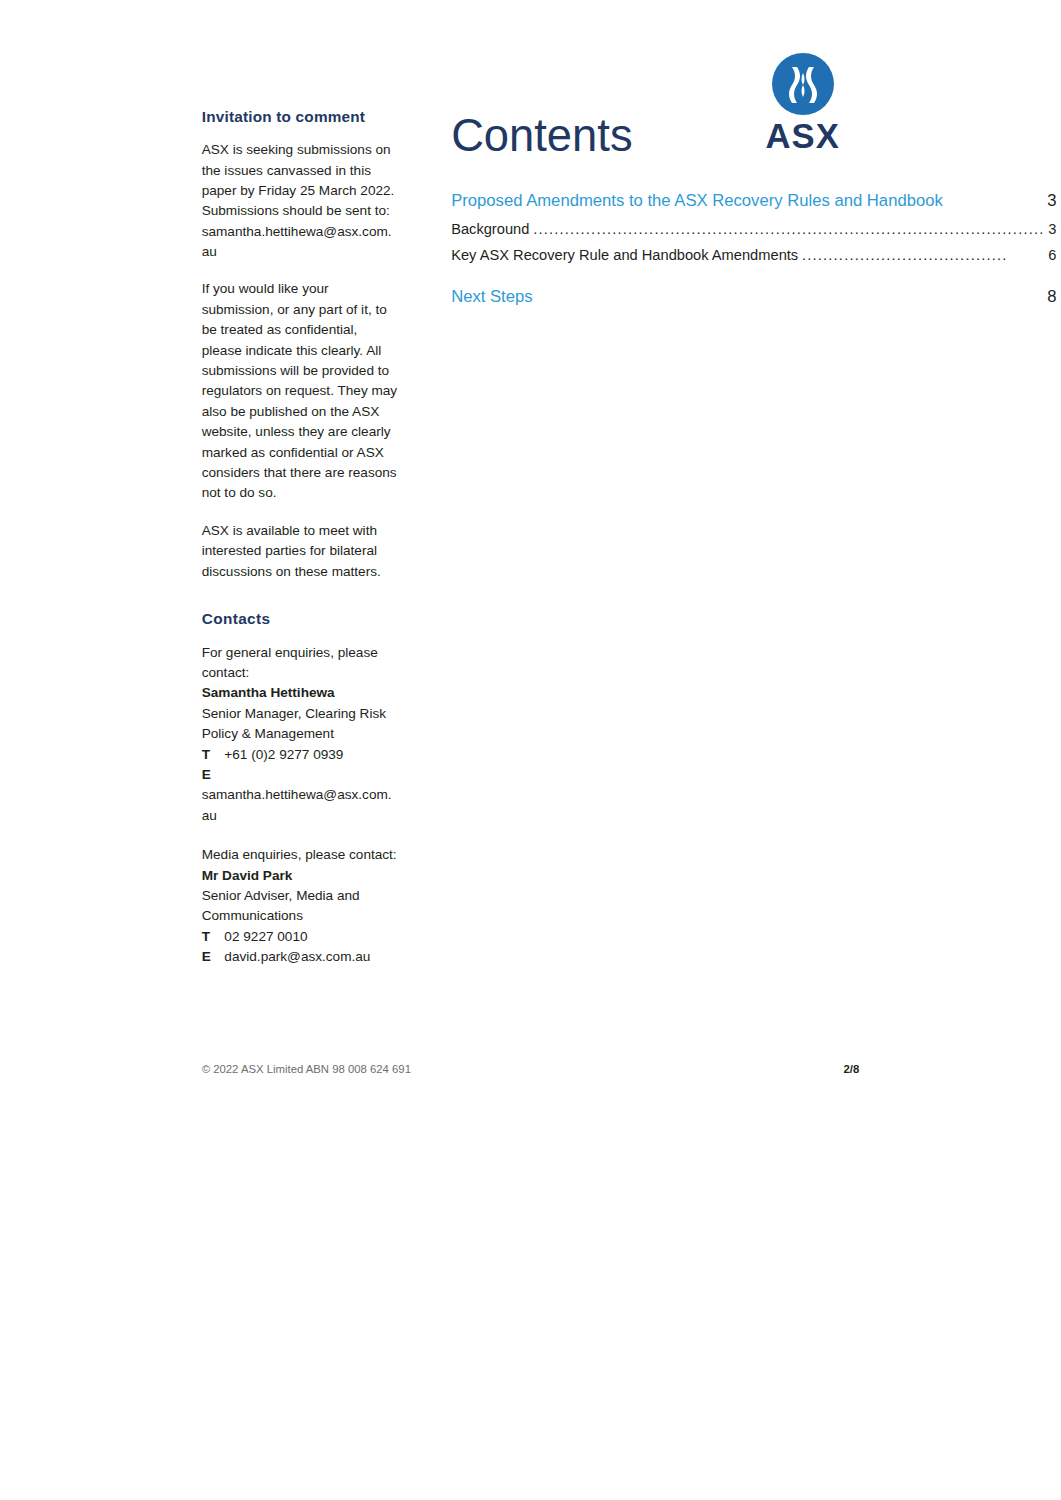ASX
Invitation to comment
ASX is seeking submissions on the issues canvassed in this paper by Friday 25 March 2022. Submissions should be sent to: samantha.hettihewa@asx.com.au
If you would like your submission, or any part of it, to be treated as confidential, please indicate this clearly. All submissions will be provided to regulators on request. They may also be published on the ASX website, unless they are clearly marked as confidential or ASX considers that there are reasons not to do so.
ASX is available to meet with interested parties for bilateral discussions on these matters.
Contacts
For general enquiries, please contact:
Samantha Hettihewa
Senior Manager, Clearing Risk Policy & Management
T+61 (0)2 9277 0939
E
samantha.hettihewa@asx.com.au
Media enquiries, please contact:
Mr David Park
Senior Adviser, Media and Communications
T 02 9227 0010
Edavid.park@asx.com.au
Contents
Proposed Amendments to the ASX Recovery Rules and Handbook 3
Background ................................................................................................. 3
Key ASX Recovery Rule and Handbook Amendments ....................................... 6
Next Steps 8
© 2022 ASX Limited ABN 98 008 624 691 2/8